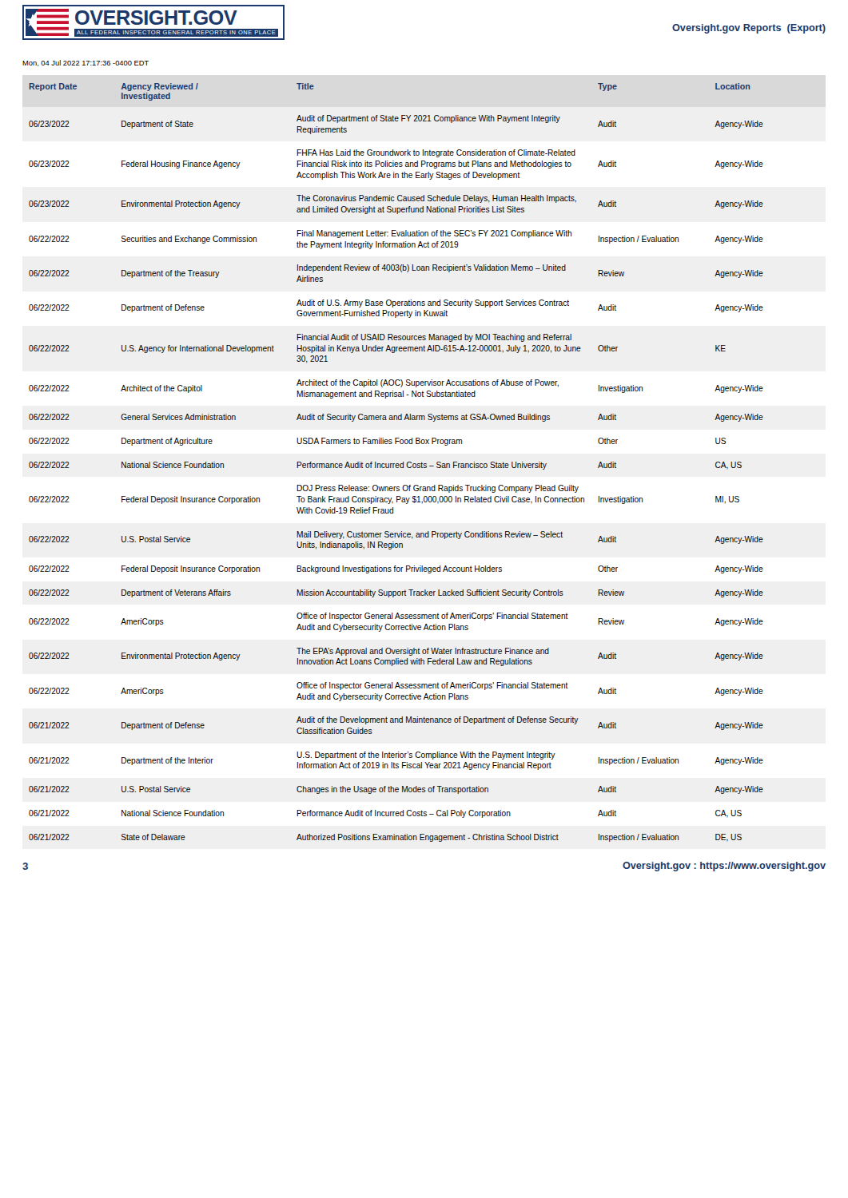OVERSIGHT.GOV
ALL FEDERAL INSPECTOR GENERAL REPORTS IN ONE PLACE
Oversight.gov Reports (Export)
Mon, 04 Jul 2022 17:17:36 -0400 EDT
| Report Date | Agency Reviewed / Investigated | Title | Type | Location |
| --- | --- | --- | --- | --- |
| 06/23/2022 | Department of State | Audit of Department of State FY 2021 Compliance With Payment Integrity Requirements | Audit | Agency-Wide |
| 06/23/2022 | Federal Housing Finance Agency | FHFA Has Laid the Groundwork to Integrate Consideration of Climate-Related Financial Risk into its Policies and Programs but Plans and Methodologies to Accomplish This Work Are in the Early Stages of Development | Audit | Agency-Wide |
| 06/23/2022 | Environmental Protection Agency | The Coronavirus Pandemic Caused Schedule Delays, Human Health Impacts, and Limited Oversight at Superfund National Priorities List Sites | Audit | Agency-Wide |
| 06/22/2022 | Securities and Exchange Commission | Final Management Letter: Evaluation of the SEC’s FY 2021 Compliance With the Payment Integrity Information Act of 2019 | Inspection / Evaluation | Agency-Wide |
| 06/22/2022 | Department of the Treasury | Independent Review of 4003(b) Loan Recipient’s Validation Memo – United Airlines | Review | Agency-Wide |
| 06/22/2022 | Department of Defense | Audit of U.S. Army Base Operations and Security Support Services Contract Government-Furnished Property in Kuwait | Audit | Agency-Wide |
| 06/22/2022 | U.S. Agency for International Development | Financial Audit of USAID Resources Managed by MOI Teaching and Referral Hospital in Kenya Under Agreement AID-615-A-12-00001, July 1, 2020, to June 30, 2021 | Other | KE |
| 06/22/2022 | Architect of the Capitol | Architect of the Capitol (AOC) Supervisor Accusations of Abuse of Power, Mismanagement and Reprisal - Not Substantiated | Investigation | Agency-Wide |
| 06/22/2022 | General Services Administration | Audit of Security Camera and Alarm Systems at GSA-Owned Buildings | Audit | Agency-Wide |
| 06/22/2022 | Department of Agriculture | USDA Farmers to Families Food Box Program | Other | US |
| 06/22/2022 | National Science Foundation | Performance Audit of Incurred Costs – San Francisco State University | Audit | CA, US |
| 06/22/2022 | Federal Deposit Insurance Corporation | DOJ Press Release: Owners Of Grand Rapids Trucking Company Plead Guilty To Bank Fraud Conspiracy, Pay $1,000,000 In Related Civil Case, In Connection With Covid-19 Relief Fraud | Investigation | MI, US |
| 06/22/2022 | U.S. Postal Service | Mail Delivery, Customer Service, and Property Conditions Review – Select Units, Indianapolis, IN Region | Audit | Agency-Wide |
| 06/22/2022 | Federal Deposit Insurance Corporation | Background Investigations for Privileged Account Holders | Other | Agency-Wide |
| 06/22/2022 | Department of Veterans Affairs | Mission Accountability Support Tracker Lacked Sufficient Security Controls | Review | Agency-Wide |
| 06/22/2022 | AmeriCorps | Office of Inspector General Assessment of AmeriCorps' Financial Statement Audit and Cybersecurity Corrective Action Plans | Review | Agency-Wide |
| 06/22/2022 | Environmental Protection Agency | The EPA’s Approval and Oversight of Water Infrastructure Finance and Innovation Act Loans Complied with Federal Law and Regulations | Audit | Agency-Wide |
| 06/22/2022 | AmeriCorps | Office of Inspector General Assessment of AmeriCorps' Financial Statement Audit and Cybersecurity Corrective Action Plans | Audit | Agency-Wide |
| 06/21/2022 | Department of Defense | Audit of the Development and Maintenance of Department of Defense Security Classification Guides | Audit | Agency-Wide |
| 06/21/2022 | Department of the Interior | U.S. Department of the Interior’s Compliance With the Payment Integrity Information Act of 2019 in Its Fiscal Year 2021 Agency Financial Report | Inspection / Evaluation | Agency-Wide |
| 06/21/2022 | U.S. Postal Service | Changes in the Usage of the Modes of Transportation | Audit | Agency-Wide |
| 06/21/2022 | National Science Foundation | Performance Audit of Incurred Costs – Cal Poly Corporation | Audit | CA, US |
| 06/21/2022 | State of Delaware | Authorized Positions Examination Engagement - Christina School District | Inspection / Evaluation | DE, US |
3 Oversight.gov : https://www.oversight.gov